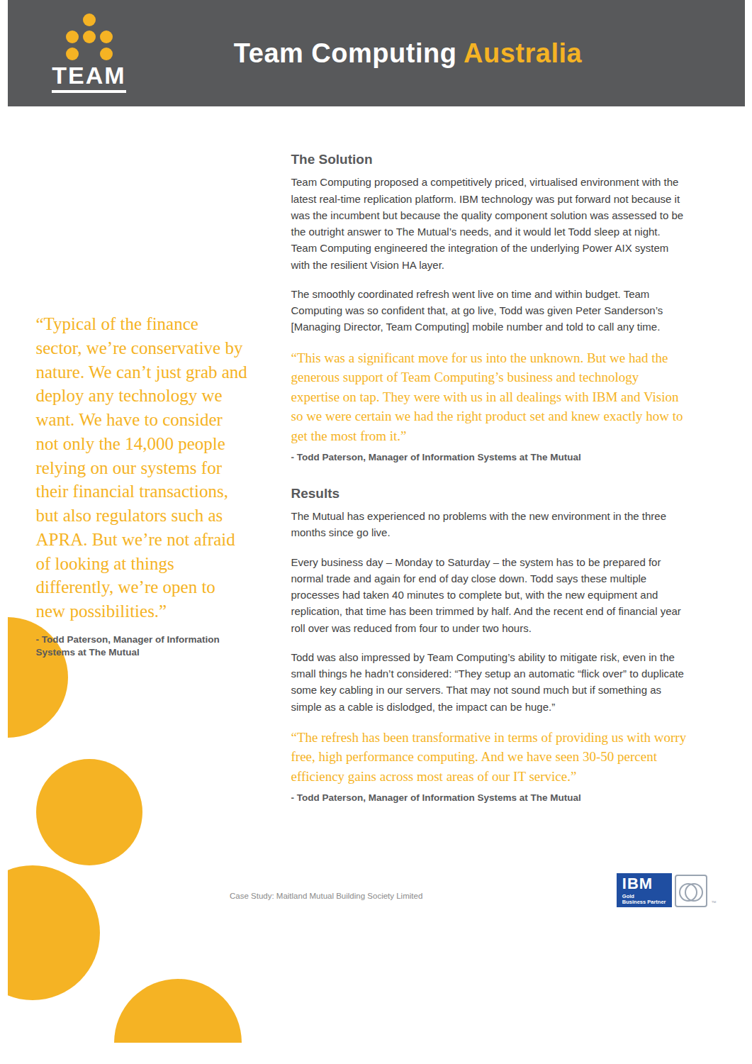TEAM
Team Computing Australia
“Typical of the finance sector, we’re conservative by nature. We can’t just grab and deploy any technology we want. We have to consider not only the 14,000 people relying on our systems for their financial transactions, but also regulators such as APRA. But we’re not afraid of looking at things differently, we’re open to new possibilities.”
- Todd Paterson, Manager of Information Systems at The Mutual
The Solution
Team Computing proposed a competitively priced, virtualised environment with the latest real-time replication platform. IBM technology was put forward not because it was the incumbent but because the quality component solution was assessed to be the outright answer to The Mutual’s needs, and it would let Todd sleep at night. Team Computing engineered the integration of the underlying Power AIX system with the resilient Vision HA layer.
The smoothly coordinated refresh went live on time and within budget. Team Computing was so confident that, at go live, Todd was given Peter Sanderson’s [Managing Director, Team Computing] mobile number and told to call any time.
“This was a significant move for us into the unknown. But we had the generous support of Team Computing’s business and technology expertise on tap. They were with us in all dealings with IBM and Vision so we were certain we had the right product set and knew exactly how to get the most from it.”
- Todd Paterson, Manager of Information Systems at The Mutual
Results
The Mutual has experienced no problems with the new environment in the three months since go live.
Every business day – Monday to Saturday – the system has to be prepared for normal trade and again for end of day close down. Todd says these multiple processes had taken 40 minutes to complete but, with the new equipment and replication, that time has been trimmed by half. And the recent end of financial year roll over was reduced from four to under two hours.
Todd was also impressed by Team Computing’s ability to mitigate risk, even in the small things he hadn’t considered: “They setup an automatic “flick over” to duplicate some key cabling in our servers. That may not sound much but if something as simple as a cable is dislodged, the impact can be huge.”
“The refresh has been transformative in terms of providing us with worry free, high performance computing. And we have seen 30-50 percent efficiency gains across most areas of our IT service.”
- Todd Paterson, Manager of Information Systems at The Mutual
Case Study: Maitland Mutual Building Society Limited
IBM Gold
Business Partner
™